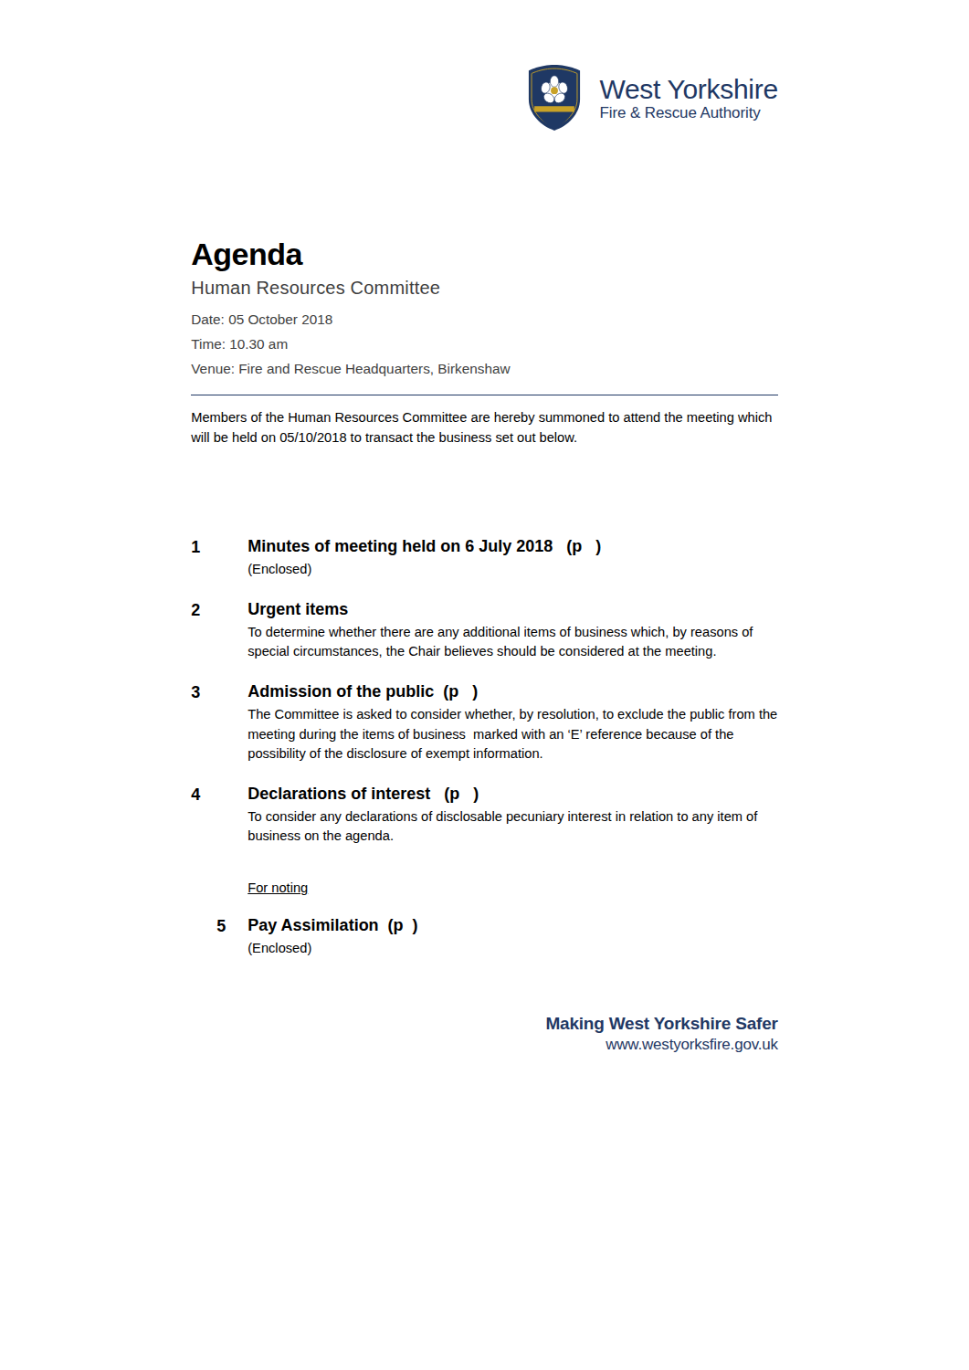West Yorkshire
Fire & Rescue Authority
Agenda
Human Resources Committee
Date: 05 October 2018
Time: 10.30 am
Venue: Fire and Rescue Headquarters, Birkenshaw
Members of the Human Resources Committee are hereby summoned to attend the meeting which will be held on 05/10/2018 to transact the business set out below.
1
Minutes of meeting held on 6 July 2018 (p )
(Enclosed)
2
Urgent items
To determine whether there are any additional items of business which, by reasons of special circumstances, the Chair believes should be considered at the meeting.
3
Admission of the public (p )
The Committee is asked to consider whether, by resolution, to exclude the public from the meeting during the items of business marked with an ‘E’ reference because of the possibility of the disclosure of exempt information.
4
Declarations of interest (p )
To consider any declarations of disclosable pecuniary interest in relation to any item of business on the agenda.
For noting
5
Pay Assimilation (p )
(Enclosed)
Making West Yorkshire Safer
www.westyorksfire.gov.uk